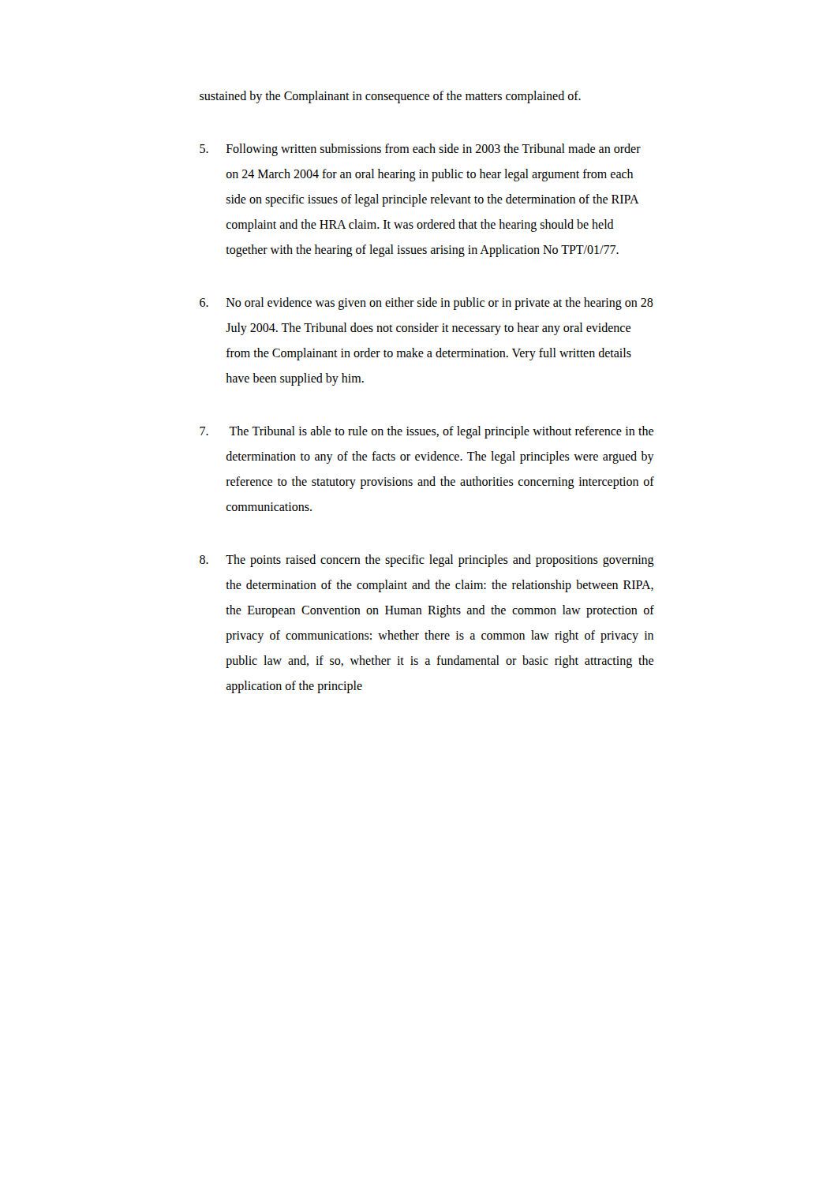sustained by the Complainant in consequence of the matters complained of.
Following written submissions from each side in 2003 the Tribunal made an order on 24 March 2004 for an oral hearing in public to hear legal argument from each side on specific issues of legal principle relevant to the determination of the RIPA complaint and the HRA claim. It was ordered that the hearing should be held together with the hearing of legal issues arising in Application No TPT/01/77.
No oral evidence was given on either side in public or in private at the hearing on 28 July 2004. The Tribunal does not consider it necessary to hear any oral evidence from the Complainant in order to make a determination. Very full written details have been supplied by him.
The Tribunal is able to rule on the issues, of legal principle without reference in the determination to any of the facts or evidence. The legal principles were argued by reference to the statutory provisions and the authorities concerning interception of communications.
The points raised concern the specific legal principles and propositions governing the determination of the complaint and the claim: the relationship between RIPA, the European Convention on Human Rights and the common law protection of privacy of communications: whether there is a common law right of privacy in public law and, if so, whether it is a fundamental or basic right attracting the application of the principle